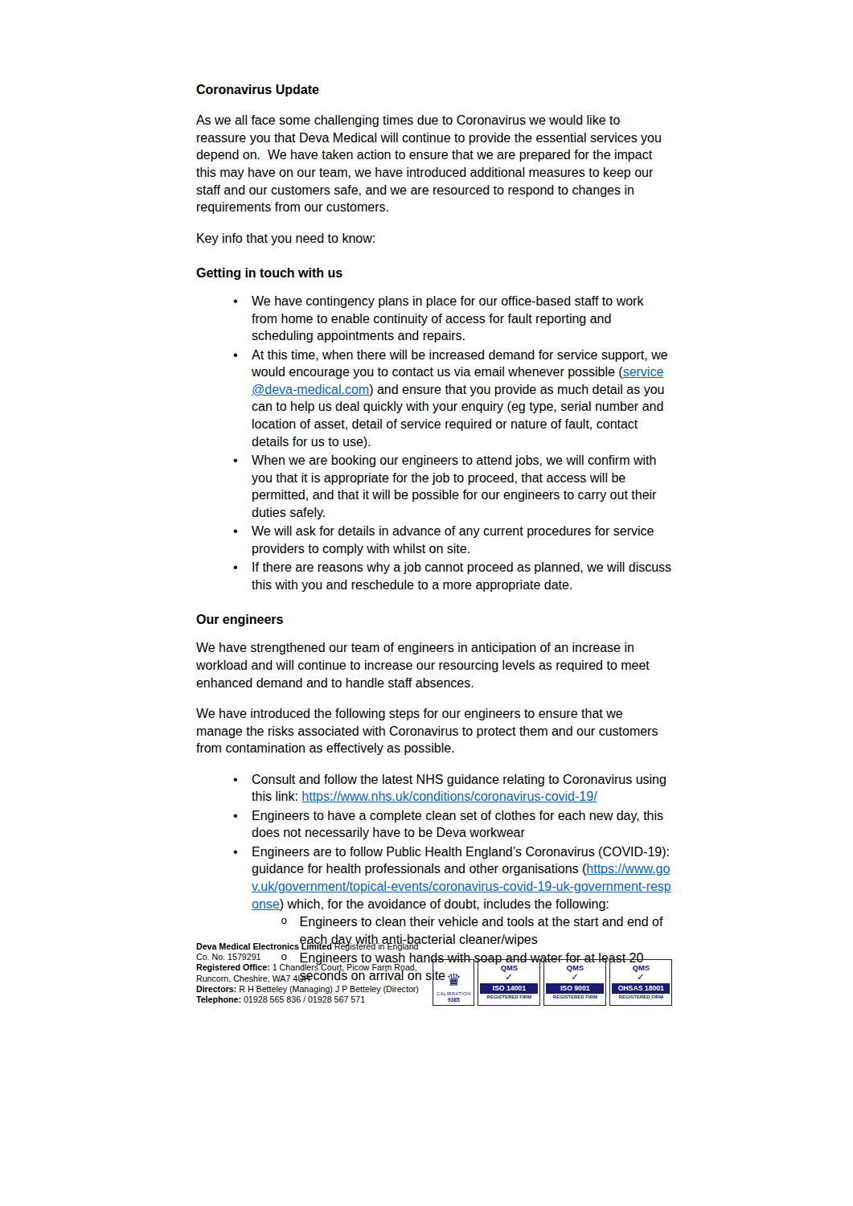Coronavirus Update
As we all face some challenging times due to Coronavirus we would like to reassure you that Deva Medical will continue to provide the essential services you depend on. We have taken action to ensure that we are prepared for the impact this may have on our team, we have introduced additional measures to keep our staff and our customers safe, and we are resourced to respond to changes in requirements from our customers.
Key info that you need to know:
Getting in touch with us
We have contingency plans in place for our office-based staff to work from home to enable continuity of access for fault reporting and scheduling appointments and repairs.
At this time, when there will be increased demand for service support, we would encourage you to contact us via email whenever possible (service@deva-medical.com) and ensure that you provide as much detail as you can to help us deal quickly with your enquiry (eg type, serial number and location of asset, detail of service required or nature of fault, contact details for us to use).
When we are booking our engineers to attend jobs, we will confirm with you that it is appropriate for the job to proceed, that access will be permitted, and that it will be possible for our engineers to carry out their duties safely.
We will ask for details in advance of any current procedures for service providers to comply with whilst on site.
If there are reasons why a job cannot proceed as planned, we will discuss this with you and reschedule to a more appropriate date.
Our engineers
We have strengthened our team of engineers in anticipation of an increase in workload and will continue to increase our resourcing levels as required to meet enhanced demand and to handle staff absences.
We have introduced the following steps for our engineers to ensure that we manage the risks associated with Coronavirus to protect them and our customers from contamination as effectively as possible.
Consult and follow the latest NHS guidance relating to Coronavirus using this link: https://www.nhs.uk/conditions/coronavirus-covid-19/
Engineers to have a complete clean set of clothes for each new day, this does not necessarily have to be Deva workwear
Engineers are to follow Public Health England’s Coronavirus (COVID-19): guidance for health professionals and other organisations (https://www.gov.uk/government/topical-events/coronavirus-covid-19-uk-government-response) which, for the avoidance of doubt, includes the following:
Engineers to clean their vehicle and tools at the start and end of each day with anti-bacterial cleaner/wipes
Engineers to wash hands with soap and water for at least 20 seconds on arrival on site
Deva Medical Electronics Limited Registered in England Co. No. 1579291
Registered Office: 1 Chandlers Court, Picow Farm Road, Runcorn, Cheshire, WA7 4UH
Directors: R H Betteley (Managing) J P Betteley (Director)
Telephone: 01928 565 836 / 01928 567 571
♛
CALIBRATION
9385
QMS
✓
ISO 14001
REGISTERED FIRM
QMS
✓
ISO 9001
REGISTERED FIRM
QMS
✓
OHSAS 18001
REGISTERED FIRM